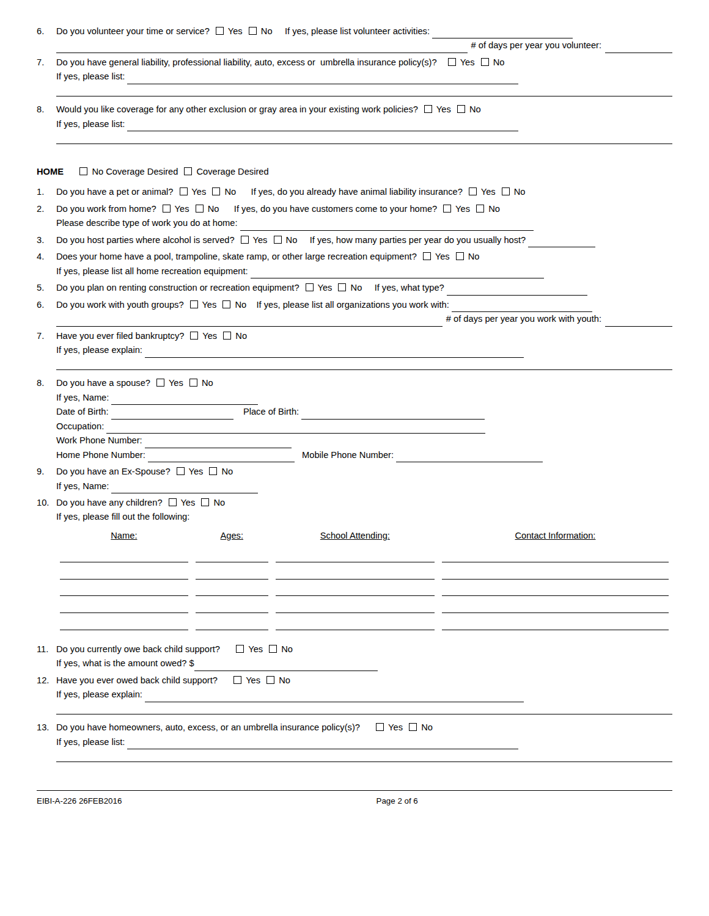6.
Do you volunteer your time or service? Yes No If yes, please list volunteer activities:
# of days per year you volunteer:
7.
Do you have general liability, professional liability, auto, excess or umbrella insurance policy(s)? Yes No
If yes, please list:
8.
Would you like coverage for any other exclusion or gray area in your existing work policies? Yes No
If yes, please list:
HOME No Coverage Desired Coverage Desired
1.
Do you have a pet or animal? Yes No If yes, do you already have animal liability insurance? Yes No
2.
Do you work from home? Yes No If yes, do you have customers come to your home? Yes No
Please describe type of work you do at home:
3.
Do you host parties where alcohol is served? Yes No If yes, how many parties per year do you usually host?
4.
Does your home have a pool, trampoline, skate ramp, or other large recreation equipment? Yes No
If yes, please list all home recreation equipment:
5.
Do you plan on renting construction or recreation equipment? Yes No If yes, what type?
6.
Do you work with youth groups? Yes No If yes, please list all organizations you work with:
# of days per year you work with youth:
7.
Have you ever filed bankruptcy? Yes No
If yes, please explain:
8.
Do you have a spouse? Yes No
If yes, Name:
Date of Birth: Place of Birth:
Occupation:
Work Phone Number:
Home Phone Number: Mobile Phone Number:
9.
Do you have an Ex-Spouse? Yes No
If yes, Name:
10.
Do you have any children? Yes No
If yes, please fill out the following:
| Name: | Ages: | School Attending: | Contact Information: |
| --- | --- | --- | --- |
11.
Do you currently owe back child support? Yes No
If yes, what is the amount owed? $
12.
Have you ever owed back child support? Yes No
If yes, please explain:
13.
Do you have homeowners, auto, excess, or an umbrella insurance policy(s)? Yes No
If yes, please list:
EIBI-A-226 26FEB2016 Page 2 of 6